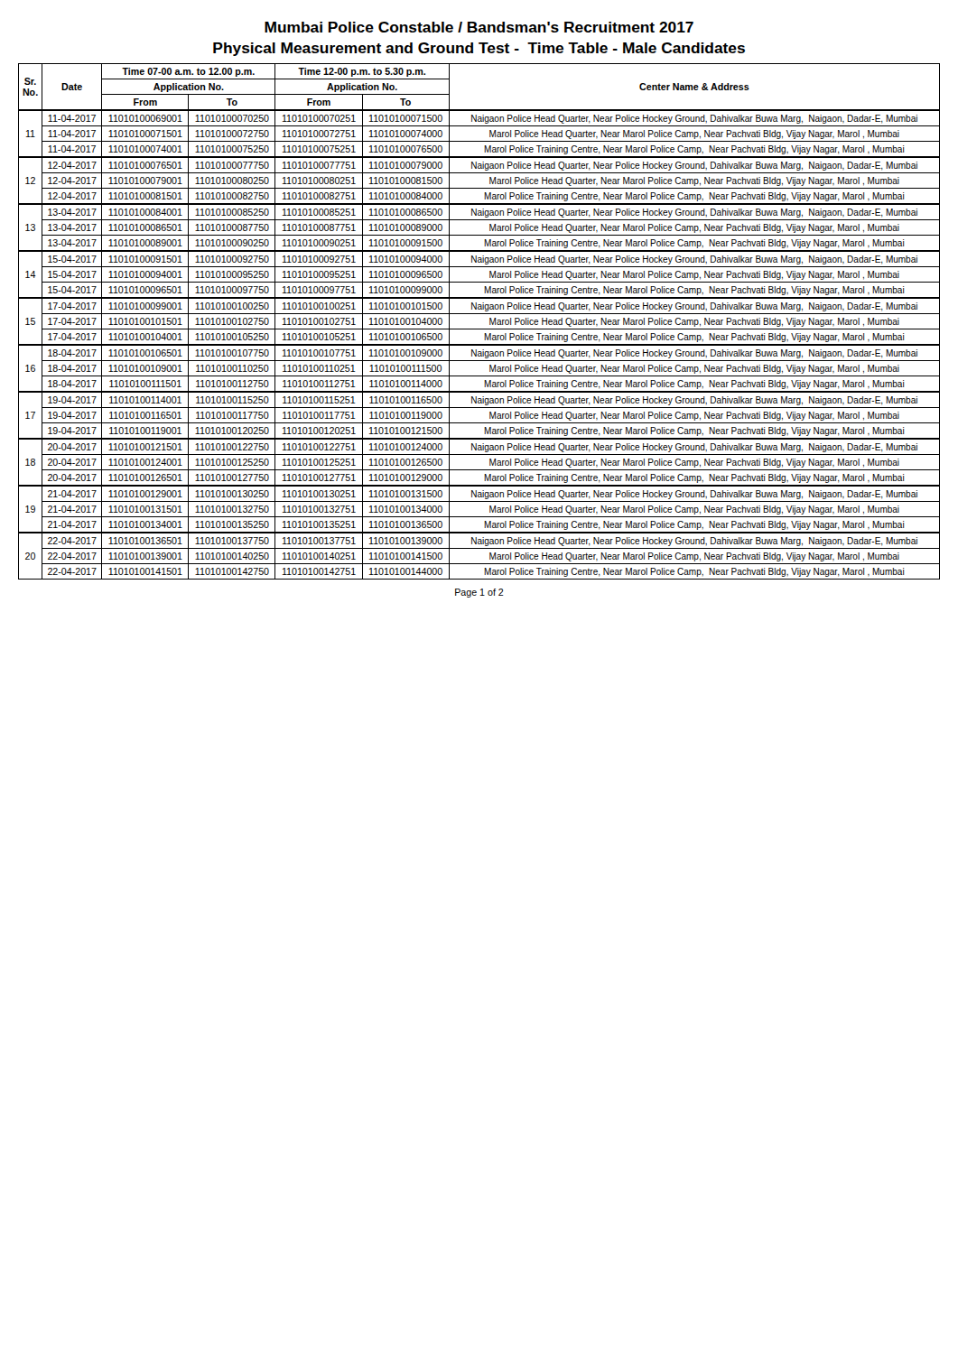Mumbai Police Constable / Bandsman's Recruitment 2017
Physical Measurement and Ground Test - Time Table - Male Candidates
| Sr. No. | Date | Time 07-00 a.m. to 12.00 p.m. | Time 12-00 p.m. to 5.30 p.m. | Center Name & Address |
| --- | --- | --- | --- | --- |
| Application No. | Application No. |
| From | To | From | To |
| 11 | 11-04-2017 | 11010100069001 | 11010100070250 | 11010100070251 | 11010100071500 | Naigaon Police Head Quarter, Near Police Hockey Ground, Dahivalkar Buwa Marg, Naigaon, Dadar-E, Mumbai |
| 11-04-2017 | 11010100071501 | 11010100072750 | 11010100072751 | 11010100074000 | Marol Police Head Quarter, Near Marol Police Camp, Near Pachvati Bldg, Vijay Nagar, Marol , Mumbai |
| 11-04-2017 | 11010100074001 | 11010100075250 | 11010100075251 | 11010100076500 | Marol Police Training Centre, Near Marol Police Camp, Near Pachvati Bldg, Vijay Nagar, Marol , Mumbai |
| 12 | 12-04-2017 | 11010100076501 | 11010100077750 | 11010100077751 | 11010100079000 | Naigaon Police Head Quarter, Near Police Hockey Ground, Dahivalkar Buwa Marg, Naigaon, Dadar-E, Mumbai |
| 12-04-2017 | 11010100079001 | 11010100080250 | 11010100080251 | 11010100081500 | Marol Police Head Quarter, Near Marol Police Camp, Near Pachvati Bldg, Vijay Nagar, Marol , Mumbai |
| 12-04-2017 | 11010100081501 | 11010100082750 | 11010100082751 | 11010100084000 | Marol Police Training Centre, Near Marol Police Camp, Near Pachvati Bldg, Vijay Nagar, Marol , Mumbai |
| 13 | 13-04-2017 | 11010100084001 | 11010100085250 | 11010100085251 | 11010100086500 | Naigaon Police Head Quarter, Near Police Hockey Ground, Dahivalkar Buwa Marg, Naigaon, Dadar-E, Mumbai |
| 13-04-2017 | 11010100086501 | 11010100087750 | 11010100087751 | 11010100089000 | Marol Police Head Quarter, Near Marol Police Camp, Near Pachvati Bldg, Vijay Nagar, Marol , Mumbai |
| 13-04-2017 | 11010100089001 | 11010100090250 | 11010100090251 | 11010100091500 | Marol Police Training Centre, Near Marol Police Camp, Near Pachvati Bldg, Vijay Nagar, Marol , Mumbai |
| 14 | 15-04-2017 | 11010100091501 | 11010100092750 | 11010100092751 | 11010100094000 | Naigaon Police Head Quarter, Near Police Hockey Ground, Dahivalkar Buwa Marg, Naigaon, Dadar-E, Mumbai |
| 15-04-2017 | 11010100094001 | 11010100095250 | 11010100095251 | 11010100096500 | Marol Police Head Quarter, Near Marol Police Camp, Near Pachvati Bldg, Vijay Nagar, Marol , Mumbai |
| 15-04-2017 | 11010100096501 | 11010100097750 | 11010100097751 | 11010100099000 | Marol Police Training Centre, Near Marol Police Camp, Near Pachvati Bldg, Vijay Nagar, Marol , Mumbai |
| 15 | 17-04-2017 | 11010100099001 | 11010100100250 | 11010100100251 | 11010100101500 | Naigaon Police Head Quarter, Near Police Hockey Ground, Dahivalkar Buwa Marg, Naigaon, Dadar-E, Mumbai |
| 17-04-2017 | 11010100101501 | 11010100102750 | 11010100102751 | 11010100104000 | Marol Police Head Quarter, Near Marol Police Camp, Near Pachvati Bldg, Vijay Nagar, Marol , Mumbai |
| 17-04-2017 | 11010100104001 | 11010100105250 | 11010100105251 | 11010100106500 | Marol Police Training Centre, Near Marol Police Camp, Near Pachvati Bldg, Vijay Nagar, Marol , Mumbai |
| 16 | 18-04-2017 | 11010100106501 | 11010100107750 | 11010100107751 | 11010100109000 | Naigaon Police Head Quarter, Near Police Hockey Ground, Dahivalkar Buwa Marg, Naigaon, Dadar-E, Mumbai |
| 18-04-2017 | 11010100109001 | 11010100110250 | 11010100110251 | 11010100111500 | Marol Police Head Quarter, Near Marol Police Camp, Near Pachvati Bldg, Vijay Nagar, Marol , Mumbai |
| 18-04-2017 | 11010100111501 | 11010100112750 | 11010100112751 | 11010100114000 | Marol Police Training Centre, Near Marol Police Camp, Near Pachvati Bldg, Vijay Nagar, Marol , Mumbai |
| 17 | 19-04-2017 | 11010100114001 | 11010100115250 | 11010100115251 | 11010100116500 | Naigaon Police Head Quarter, Near Police Hockey Ground, Dahivalkar Buwa Marg, Naigaon, Dadar-E, Mumbai |
| 19-04-2017 | 11010100116501 | 11010100117750 | 11010100117751 | 11010100119000 | Marol Police Head Quarter, Near Marol Police Camp, Near Pachvati Bldg, Vijay Nagar, Marol , Mumbai |
| 19-04-2017 | 11010100119001 | 11010100120250 | 11010100120251 | 11010100121500 | Marol Police Training Centre, Near Marol Police Camp, Near Pachvati Bldg, Vijay Nagar, Marol , Mumbai |
| 18 | 20-04-2017 | 11010100121501 | 11010100122750 | 11010100122751 | 11010100124000 | Naigaon Police Head Quarter, Near Police Hockey Ground, Dahivalkar Buwa Marg, Naigaon, Dadar-E, Mumbai |
| 20-04-2017 | 11010100124001 | 11010100125250 | 11010100125251 | 11010100126500 | Marol Police Head Quarter, Near Marol Police Camp, Near Pachvati Bldg, Vijay Nagar, Marol , Mumbai |
| 20-04-2017 | 11010100126501 | 11010100127750 | 11010100127751 | 11010100129000 | Marol Police Training Centre, Near Marol Police Camp, Near Pachvati Bldg, Vijay Nagar, Marol , Mumbai |
| 19 | 21-04-2017 | 11010100129001 | 11010100130250 | 11010100130251 | 11010100131500 | Naigaon Police Head Quarter, Near Police Hockey Ground, Dahivalkar Buwa Marg, Naigaon, Dadar-E, Mumbai |
| 21-04-2017 | 11010100131501 | 11010100132750 | 11010100132751 | 11010100134000 | Marol Police Head Quarter, Near Marol Police Camp, Near Pachvati Bldg, Vijay Nagar, Marol , Mumbai |
| 21-04-2017 | 11010100134001 | 11010100135250 | 11010100135251 | 11010100136500 | Marol Police Training Centre, Near Marol Police Camp, Near Pachvati Bldg, Vijay Nagar, Marol , Mumbai |
| 20 | 22-04-2017 | 11010100136501 | 11010100137750 | 11010100137751 | 11010100139000 | Naigaon Police Head Quarter, Near Police Hockey Ground, Dahivalkar Buwa Marg, Naigaon, Dadar-E, Mumbai |
| 22-04-2017 | 11010100139001 | 11010100140250 | 11010100140251 | 11010100141500 | Marol Police Head Quarter, Near Marol Police Camp, Near Pachvati Bldg, Vijay Nagar, Marol , Mumbai |
| 22-04-2017 | 11010100141501 | 11010100142750 | 11010100142751 | 11010100144000 | Marol Police Training Centre, Near Marol Police Camp, Near Pachvati Bldg, Vijay Nagar, Marol , Mumbai |
Page 1 of 2